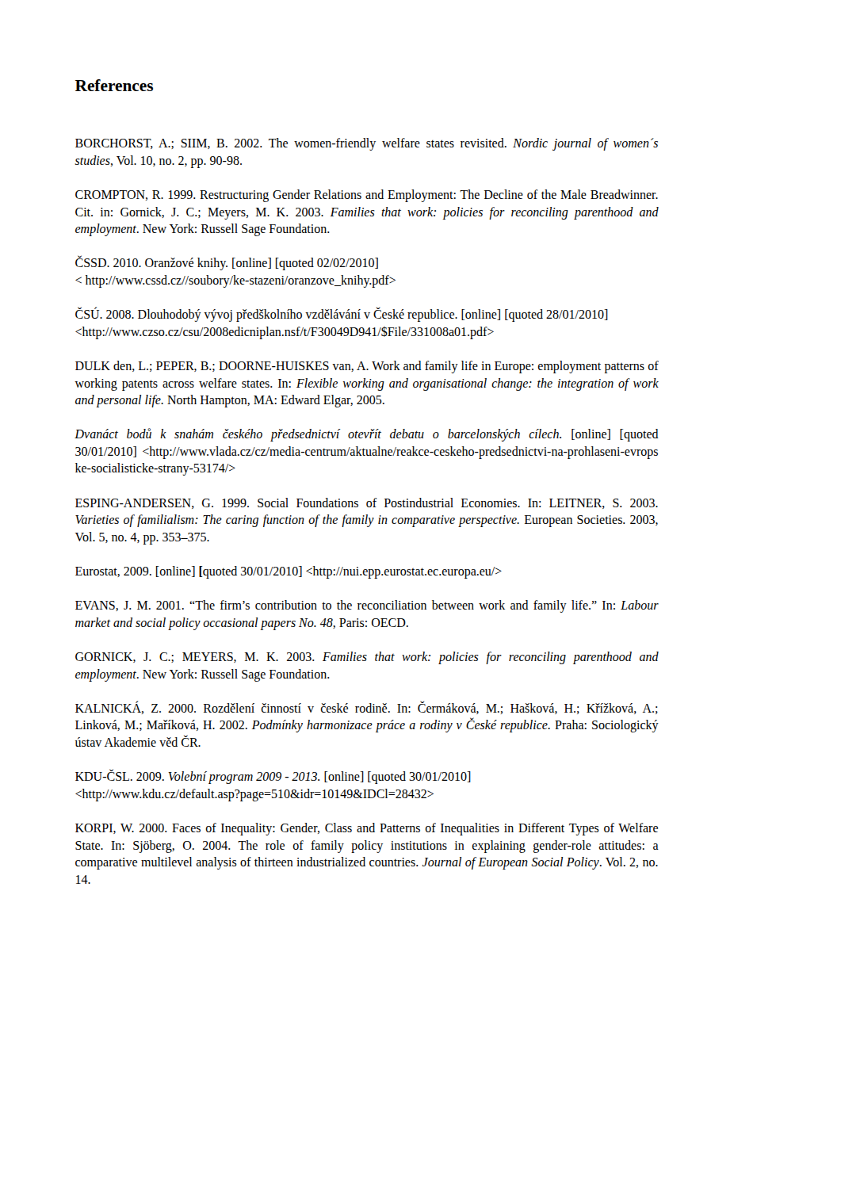References
BORCHORST, A.; SIIM, B. 2002. The women-friendly welfare states revisited. Nordic journal of women´s studies, Vol. 10, no. 2, pp. 90-98.
CROMPTON, R. 1999. Restructuring Gender Relations and Employment: The Decline of the Male Breadwinner. Cit. in: Gornick, J. C.; Meyers, M. K. 2003. Families that work: policies for reconciling parenthood and employment. New York: Russell Sage Foundation.
ČSSD. 2010. Oranžové knihy. [online] [quoted 02/02/2010]
< http://www.cssd.cz//soubory/ke-stazeni/oranzove_knihy.pdf>
ČSÚ. 2008. Dlouhodobý vývoj předškolního vzdělávání v České republice. [online] [quoted 28/01/2010]
<http://www.czso.cz/csu/2008edicniplan.nsf/t/F30049D941/$File/331008a01.pdf>
DULK den, L.; PEPER, B.; DOORNE-HUISKES van, A. Work and family life in Europe: employment patterns of working patents across welfare states. In: Flexible working and organisational change: the integration of work and personal life. North Hampton, MA: Edward Elgar, 2005.
Dvanáct bodů k snahám českého předsednictví otevřít debatu o barcelonských cílech. [online] [quoted 30/01/2010] <http://www.vlada.cz/cz/media-centrum/aktualne/reakce-ceskeho-predsednictvi-na-prohlaseni-evropske-socialisticke-strany-53174/>
ESPING-ANDERSEN, G. 1999. Social Foundations of Postindustrial Economies. In: LEITNER, S. 2003. Varieties of familialism: The caring function of the family in comparative perspective. European Societies. 2003, Vol. 5, no. 4, pp. 353–375.
Eurostat, 2009. [online] [quoted 30/01/2010] <http://nui.epp.eurostat.ec.europa.eu/>
EVANS, J. M. 2001. “The firm’s contribution to the reconciliation between work and family life.” In: Labour market and social policy occasional papers No. 48, Paris: OECD.
GORNICK, J. C.; MEYERS, M. K. 2003. Families that work: policies for reconciling parenthood and employment. New York: Russell Sage Foundation.
KALNICKÁ, Z. 2000. Rozdělení činností v české rodině. In: Čermáková, M.; Hašková, H.; Křížková, A.; Linková, M.; Maříková, H. 2002. Podmínky harmonizace práce a rodiny v České republice. Praha: Sociologický ústav Akademie věd ČR.
KDU-ČSL. 2009. Volební program 2009 - 2013. [online] [quoted 30/01/2010]
<http://www.kdu.cz/default.asp?page=510&idr=10149&IDCl=28432>
KORPI, W. 2000. Faces of Inequality: Gender, Class and Patterns of Inequalities in Different Types of Welfare State. In: Sjöberg, O. 2004. The role of family policy institutions in explaining gender-role attitudes: a comparative multilevel analysis of thirteen industrialized countries. Journal of European Social Policy. Vol. 2, no. 14.